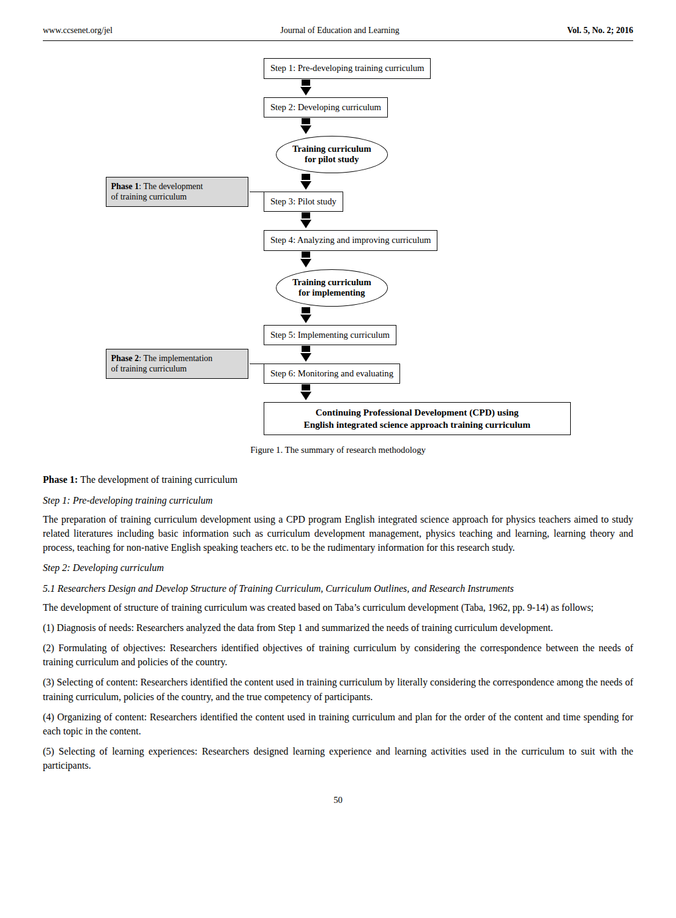www.ccsenet.org/jel
Journal of Education and Learning
Vol. 5, No. 2; 2016
| Phase 1 : The development of training curriculum | Step 1: Pre-developing training curriculum Step 2: Developing curriculum Training curriculum for pilot study Step 3: Pilot study Step 4: Analyzing and improving curriculum Training curriculum for implementing |
| Phase 2 : The implementation of training curriculum | Step 5: Implementing curriculum Step 6: Monitoring and evaluating |
| Continuing Professional Development (CPD) using English integrated science approach training curriculum |
Figure 1. The summary of research methodology
Phase 1: The development of training curriculum
Step 1: Pre-developing training curriculum
The preparation of training curriculum development using a CPD program English integrated science approach for physics teachers aimed to study related literatures including basic information such as curriculum development management, physics teaching and learning, learning theory and process, teaching for non-native English speaking teachers etc. to be the rudimentary information for this research study.
Step 2: Developing curriculum
5.1 Researchers Design and Develop Structure of Training Curriculum, Curriculum Outlines, and Research Instruments
The development of structure of training curriculum was created based on Taba’s curriculum development (Taba, 1962, pp. 9-14) as follows;
(1) Diagnosis of needs: Researchers analyzed the data from Step 1 and summarized the needs of training curriculum development.
(2) Formulating of objectives: Researchers identified objectives of training curriculum by considering the correspondence between the needs of training curriculum and policies of the country.
(3) Selecting of content: Researchers identified the content used in training curriculum by literally considering the correspondence among the needs of training curriculum, policies of the country, and the true competency of participants.
(4) Organizing of content: Researchers identified the content used in training curriculum and plan for the order of the content and time spending for each topic in the content.
(5) Selecting of learning experiences: Researchers designed learning experience and learning activities used in the curriculum to suit with the participants.
50